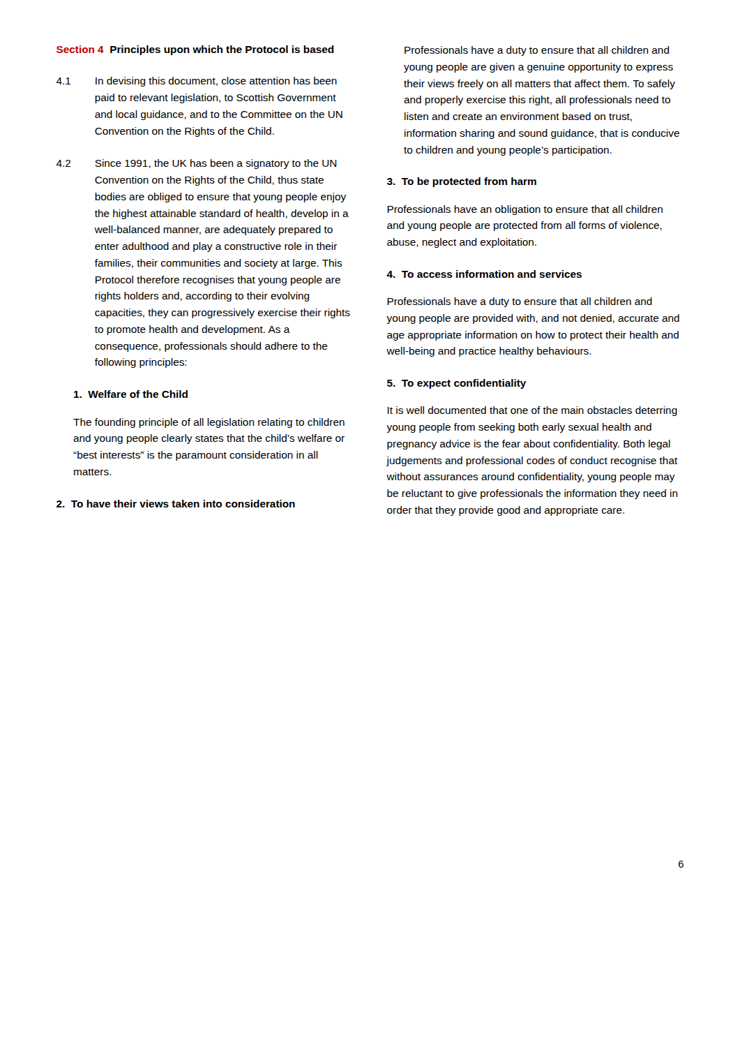Section 4 Principles upon which the Protocol is based
4.1
In devising this document, close attention has been paid to relevant legislation, to Scottish Government and local guidance, and to the Committee on the UN Convention on the Rights of the Child.
4.2
Since 1991, the UK has been a signatory to the UN Convention on the Rights of the Child, thus state bodies are obliged to ensure that young people enjoy the highest attainable standard of health, develop in a well-balanced manner, are adequately prepared to enter adulthood and play a constructive role in their families, their communities and society at large. This Protocol therefore recognises that young people are rights holders and, according to their evolving capacities, they can progressively exercise their rights to promote health and development. As a consequence, professionals should adhere to the following principles:
1. Welfare of the Child
The founding principle of all legislation relating to children and young people clearly states that the child’s welfare or “best interests” is the paramount consideration in all matters.
2. To have their views taken into consideration
Professionals have a duty to ensure that all children and young people are given a genuine opportunity to express their views freely on all matters that affect them. To safely and properly exercise this right, all professionals need to listen and create an environment based on trust, information sharing and sound guidance, that is conducive to children and young people’s participation.
3. To be protected from harm
Professionals have an obligation to ensure that all children and young people are protected from all forms of violence, abuse, neglect and exploitation.
4. To access information and services
Professionals have a duty to ensure that all children and young people are provided with, and not denied, accurate and age appropriate information on how to protect their health and well-being and practice healthy behaviours.
5. To expect confidentiality
It is well documented that one of the main obstacles deterring young people from seeking both early sexual health and pregnancy advice is the fear about confidentiality. Both legal judgements and professional codes of conduct recognise that without assurances around confidentiality, young people may be reluctant to give professionals the information they need in order that they provide good and appropriate care.
6